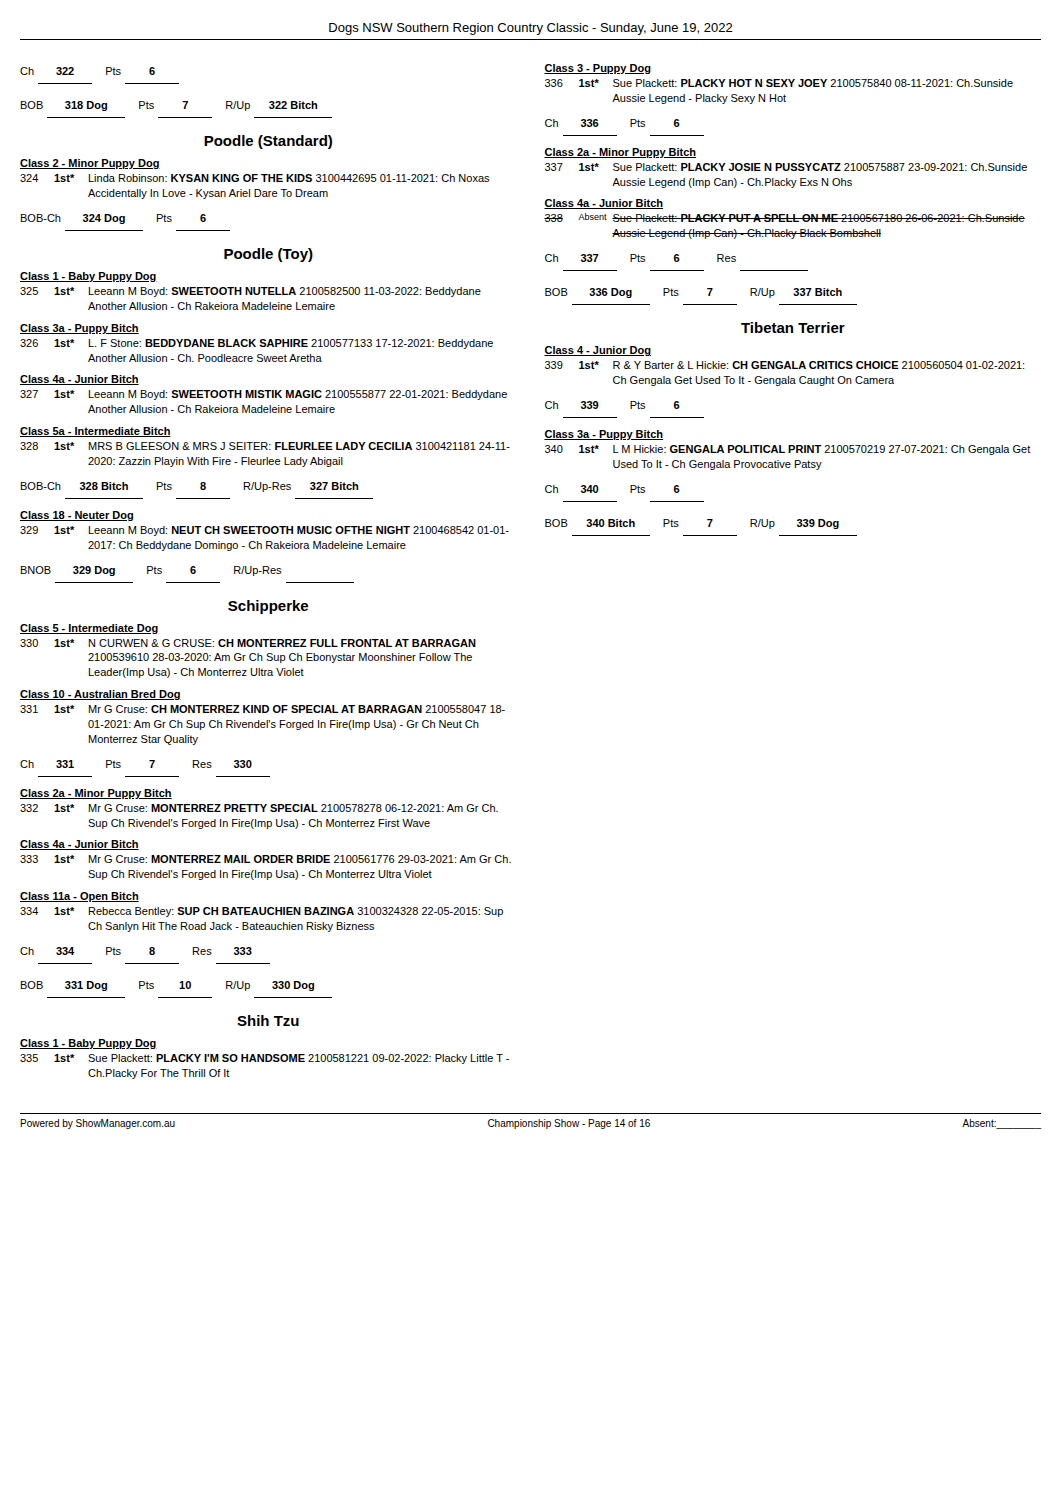Dogs NSW Southern Region Country Classic - Sunday, June 19, 2022
Ch 322 Pts 6
BOB 318 Dog Pts 7 R/Up 322 Bitch
Poodle (Standard)
Class 2 - Minor Puppy Dog
324 1st* Linda Robinson: KYSAN KING OF THE KIDS 3100442695 01-11-2021: Ch Noxas Accidentally In Love - Kysan Ariel Dare To Dream
BOB-Ch 324 Dog Pts 6
Poodle (Toy)
Class 1 - Baby Puppy Dog
325 1st* Leeann M Boyd: SWEETOOTH NUTELLA 2100582500 11-03-2022: Beddydane Another Allusion - Ch Rakeiora Madeleine Lemaire
Class 3a - Puppy Bitch
326 1st* L. F Stone: BEDDYDANE BLACK SAPHIRE 2100577133 17-12-2021: Beddydane Another Allusion - Ch. Poodleacre Sweet Aretha
Class 4a - Junior Bitch
327 1st* Leeann M Boyd: SWEETOOTH MISTIK MAGIC 2100555877 22-01-2021: Beddydane Another Allusion - Ch Rakeiora Madeleine Lemaire
Class 5a - Intermediate Bitch
328 1st* MRS B GLEESON & MRS J SEITER: FLEURLEE LADY CECILIA 3100421181 24-11-2020: Zazzin Playin With Fire - Fleurlee Lady Abigail
BOB-Ch 328 Bitch Pts 8 R/Up-Res 327 Bitch
Class 18 - Neuter Dog
329 1st* Leeann M Boyd: NEUT CH SWEETOOTH MUSIC OFTHE NIGHT 2100468542 01-01-2017: Ch Beddydane Domingo - Ch Rakeiora Madeleine Lemaire
BNOB 329 Dog Pts 6 R/Up-Res
Schipperke
Class 5 - Intermediate Dog
330 1st* N CURWEN & G CRUSE: CH MONTERREZ FULL FRONTAL AT BARRAGAN 2100539610 28-03-2020: Am Gr Ch Sup Ch Ebonystar Moonshiner Follow The Leader(Imp Usa) - Ch Monterrez Ultra Violet
Class 10 - Australian Bred Dog
331 1st* Mr G Cruse: CH MONTERREZ KIND OF SPECIAL AT BARRAGAN 2100558047 18-01-2021: Am Gr Ch Sup Ch Rivendel's Forged In Fire(Imp Usa) - Gr Ch Neut Ch Monterrez Star Quality
Ch 331 Pts 7 Res 330
Class 2a - Minor Puppy Bitch
332 1st* Mr G Cruse: MONTERREZ PRETTY SPECIAL 2100578278 06-12-2021: Am Gr Ch. Sup Ch Rivendel's Forged In Fire(Imp Usa) - Ch Monterrez First Wave
Class 4a - Junior Bitch
333 1st* Mr G Cruse: MONTERREZ MAIL ORDER BRIDE 2100561776 29-03-2021: Am Gr Ch. Sup Ch Rivendel's Forged In Fire(Imp Usa) - Ch Monterrez Ultra Violet
Class 11a - Open Bitch
334 1st* Rebecca Bentley: SUP CH BATEAUCHIEN BAZINGA 3100324328 22-05-2015: Sup Ch Sanlyn Hit The Road Jack - Bateauchien Risky Bizness
Ch 334 Pts 8 Res 333
BOB 331 Dog Pts 10 R/Up 330 Dog
Shih Tzu
Class 1 - Baby Puppy Dog
335 1st* Sue Plackett: PLACKY I'M SO HANDSOME 2100581221 09-02-2022: Placky Little T - Ch.Placky For The Thrill Of It
Class 3 - Puppy Dog
336 1st* Sue Plackett: PLACKY HOT N SEXY JOEY 2100575840 08-11-2021: Ch.Sunside Aussie Legend - Placky Sexy N Hot
Ch 336 Pts 6
Class 2a - Minor Puppy Bitch
337 1st* Sue Plackett: PLACKY JOSIE N PUSSYCATZ 2100575887 23-09-2021: Ch.Sunside Aussie Legend (Imp Can) - Ch.Placky Exs N Ohs
Class 4a - Junior Bitch
338 Absent Sue Plackett: PLACKY PUT A SPELL ON ME 2100567180 26-06-2021: Ch.Sunside Aussie Legend (Imp Can) - Ch.Placky Black Bombshell
Ch 337 Pts 6 Res
BOB 336 Dog Pts 7 R/Up 337 Bitch
Tibetan Terrier
Class 4 - Junior Dog
339 1st* R & Y Barter & L Hickie: CH GENGALA CRITICS CHOICE 2100560504 01-02-2021: Ch Gengala Get Used To It - Gengala Caught On Camera
Ch 339 Pts 6
Class 3a - Puppy Bitch
340 1st* L M Hickie: GENGALA POLITICAL PRINT 2100570219 27-07-2021: Ch Gengala Get Used To It - Ch Gengala Provocative Patsy
Ch 340 Pts 6
BOB 340 Bitch Pts 7 R/Up 339 Dog
Powered by ShowManager.com.au Championship Show - Page 14 of 16 Absent:________